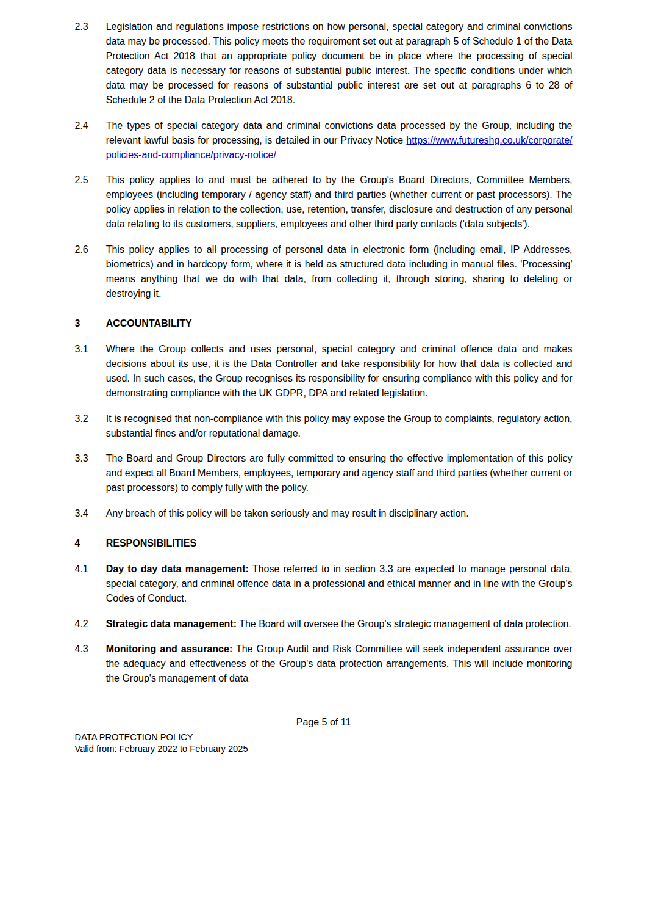2.3
Legislation and regulations impose restrictions on how personal, special category and criminal convictions data may be processed. This policy meets the requirement set out at paragraph 5 of Schedule 1 of the Data Protection Act 2018 that an appropriate policy document be in place where the processing of special category data is necessary for reasons of substantial public interest. The specific conditions under which data may be processed for reasons of substantial public interest are set out at paragraphs 6 to 28 of Schedule 2 of the Data Protection Act 2018.
2.4
The types of special category data and criminal convictions data processed by the Group, including the relevant lawful basis for processing, is detailed in our Privacy Notice https://www.futureshg.co.uk/corporate/policies-and-compliance/privacy-notice/
2.5
This policy applies to and must be adhered to by the Group's Board Directors, Committee Members, employees (including temporary / agency staff) and third parties (whether current or past processors). The policy applies in relation to the collection, use, retention, transfer, disclosure and destruction of any personal data relating to its customers, suppliers, employees and other third party contacts ('data subjects').
2.6
This policy applies to all processing of personal data in electronic form (including email, IP Addresses, biometrics) and in hardcopy form, where it is held as structured data including in manual files. 'Processing' means anything that we do with that data, from collecting it, through storing, sharing to deleting or destroying it.
3 ACCOUNTABILITY
3.1
Where the Group collects and uses personal, special category and criminal offence data and makes decisions about its use, it is the Data Controller and take responsibility for how that data is collected and used. In such cases, the Group recognises its responsibility for ensuring compliance with this policy and for demonstrating compliance with the UK GDPR, DPA and related legislation.
3.2
It is recognised that non-compliance with this policy may expose the Group to complaints, regulatory action, substantial fines and/or reputational damage.
3.3
The Board and Group Directors are fully committed to ensuring the effective implementation of this policy and expect all Board Members, employees, temporary and agency staff and third parties (whether current or past processors) to comply fully with the policy.
3.4
Any breach of this policy will be taken seriously and may result in disciplinary action.
4 RESPONSIBILITIES
4.1
Day to day data management: Those referred to in section 3.3 are expected to manage personal data, special category, and criminal offence data in a professional and ethical manner and in line with the Group's Codes of Conduct.
4.2
Strategic data management: The Board will oversee the Group's strategic management of data protection.
4.3
Monitoring and assurance: The Group Audit and Risk Committee will seek independent assurance over the adequacy and effectiveness of the Group's data protection arrangements. This will include monitoring the Group's management of data
Page 5 of 11
DATA PROTECTION POLICY
Valid from: February 2022 to February 2025